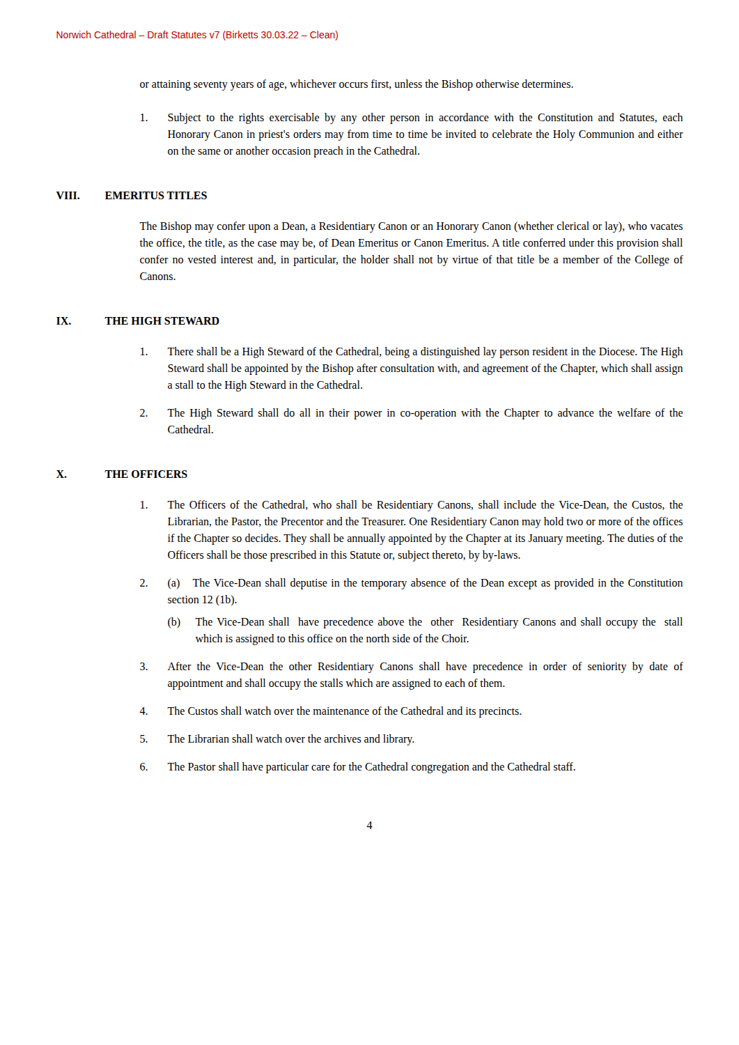Norwich Cathedral – Draft Statutes v7 (Birketts 30.03.22 – Clean)
or attaining seventy years of age, whichever occurs first, unless the Bishop otherwise determines.
Subject to the rights exercisable by any other person in accordance with the Constitution and Statutes, each Honorary Canon in priest's orders may from time to time be invited to celebrate the Holy Communion and either on the same or another occasion preach in the Cathedral.
VIII. Emeritus Titles
The Bishop may confer upon a Dean, a Residentiary Canon or an Honorary Canon (whether clerical or lay), who vacates the office, the title, as the case may be, of Dean Emeritus or Canon Emeritus. A title conferred under this provision shall confer no vested interest and, in particular, the holder shall not by virtue of that title be a member of the College of Canons.
IX. The High Steward
There shall be a High Steward of the Cathedral, being a distinguished lay person resident in the Diocese. The High Steward shall be appointed by the Bishop after consultation with, and agreement of the Chapter, which shall assign a stall to the High Steward in the Cathedral.
The High Steward shall do all in their power in co-operation with the Chapter to advance the welfare of the Cathedral.
X. The Officers
The Officers of the Cathedral, who shall be Residentiary Canons, shall include the Vice-Dean, the Custos, the Librarian, the Pastor, the Precentor and the Treasurer. One Residentiary Canon may hold two or more of the offices if the Chapter so decides. They shall be annually appointed by the Chapter at its January meeting. The duties of the Officers shall be those prescribed in this Statute or, subject thereto, by by-laws.
(a) The Vice-Dean shall deputise in the temporary absence of the Dean except as provided in the Constitution section 12 (1b).
(b) The Vice-Dean shall have precedence above the other Residentiary Canons and shall occupy the stall which is assigned to this office on the north side of the Choir.
After the Vice-Dean the other Residentiary Canons shall have precedence in order of seniority by date of appointment and shall occupy the stalls which are assigned to each of them.
The Custos shall watch over the maintenance of the Cathedral and its precincts.
The Librarian shall watch over the archives and library.
The Pastor shall have particular care for the Cathedral congregation and the Cathedral staff.
4